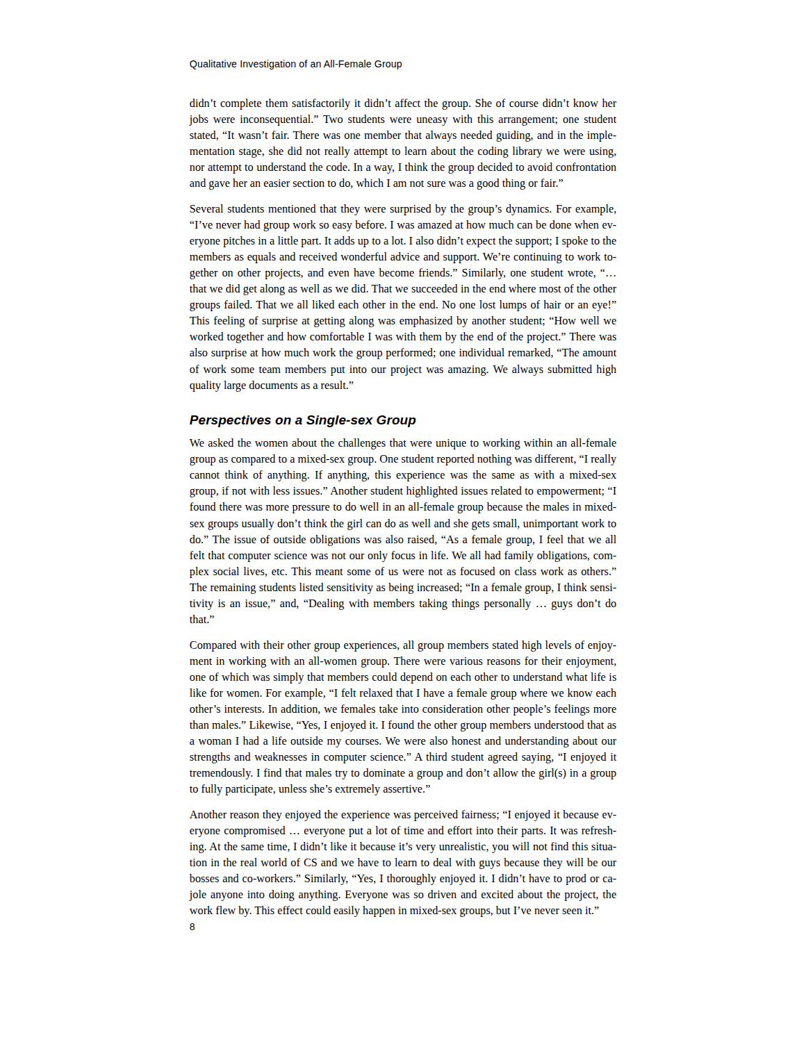Qualitative Investigation of an All-Female Group
didn’t complete them satisfactorily it didn’t affect the group. She of course didn’t know her jobs were inconsequential.” Two students were uneasy with this arrangement; one student stated, “It wasn’t fair. There was one member that always needed guiding, and in the implementation stage, she did not really attempt to learn about the coding library we were using, nor attempt to understand the code. In a way, I think the group decided to avoid confrontation and gave her an easier section to do, which I am not sure was a good thing or fair.”
Several students mentioned that they were surprised by the group’s dynamics. For example, “I’ve never had group work so easy before. I was amazed at how much can be done when everyone pitches in a little part. It adds up to a lot. I also didn’t expect the support; I spoke to the members as equals and received wonderful advice and support. We’re continuing to work together on other projects, and even have become friends.” Similarly, one student wrote, “… that we did get along as well as we did. That we succeeded in the end where most of the other groups failed. That we all liked each other in the end. No one lost lumps of hair or an eye!” This feeling of surprise at getting along was emphasized by another student; “How well we worked together and how comfortable I was with them by the end of the project.” There was also surprise at how much work the group performed; one individual remarked, “The amount of work some team members put into our project was amazing. We always submitted high quality large documents as a result.”
Perspectives on a Single-sex Group
We asked the women about the challenges that were unique to working within an all-female group as compared to a mixed-sex group. One student reported nothing was different, “I really cannot think of anything. If anything, this experience was the same as with a mixed-sex group, if not with less issues.” Another student highlighted issues related to empowerment; “I found there was more pressure to do well in an all-female group because the males in mixed-sex groups usually don’t think the girl can do as well and she gets small, unimportant work to do.” The issue of outside obligations was also raised, “As a female group, I feel that we all felt that computer science was not our only focus in life. We all had family obligations, complex social lives, etc. This meant some of us were not as focused on class work as others.” The remaining students listed sensitivity as being increased; “In a female group, I think sensitivity is an issue,” and, “Dealing with members taking things personally … guys don’t do that.”
Compared with their other group experiences, all group members stated high levels of enjoyment in working with an all-women group. There were various reasons for their enjoyment, one of which was simply that members could depend on each other to understand what life is like for women. For example, “I felt relaxed that I have a female group where we know each other’s interests. In addition, we females take into consideration other people’s feelings more than males.” Likewise, “Yes, I enjoyed it. I found the other group members understood that as a woman I had a life outside my courses. We were also honest and understanding about our strengths and weaknesses in computer science.” A third student agreed saying, “I enjoyed it tremendously. I find that males try to dominate a group and don’t allow the girl(s) in a group to fully participate, unless she’s extremely assertive.”
Another reason they enjoyed the experience was perceived fairness; “I enjoyed it because everyone compromised … everyone put a lot of time and effort into their parts. It was refreshing. At the same time, I didn’t like it because it’s very unrealistic, you will not find this situation in the real world of CS and we have to learn to deal with guys because they will be our bosses and co-workers.” Similarly, “Yes, I thoroughly enjoyed it. I didn’t have to prod or cajole anyone into doing anything. Everyone was so driven and excited about the project, the work flew by. This effect could easily happen in mixed-sex groups, but I’ve never seen it.”
8